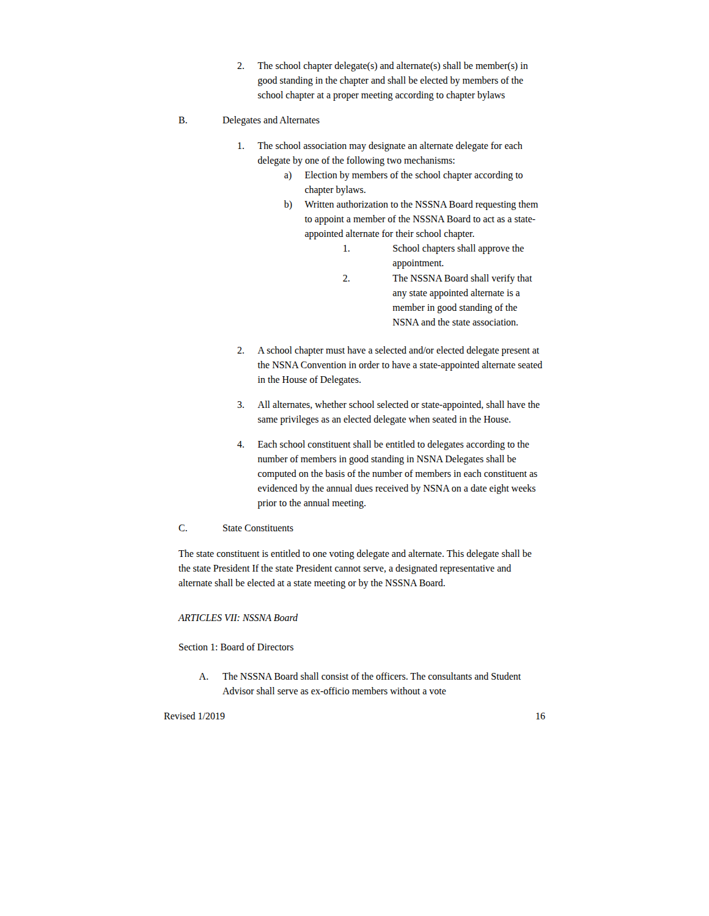2.
The school chapter delegate(s) and alternate(s) shall be member(s) in good standing in the chapter and shall be elected by members of the school chapter at a proper meeting according to chapter bylaws
B.
Delegates and Alternates
1.
The school association may designate an alternate delegate for each delegate by one of the following two mechanisms:
a)
Election by members of the school chapter according to chapter bylaws.
b)
Written authorization to the NSSNA Board requesting them to appoint a member of the NSSNA Board to act as a state-appointed alternate for their school chapter.
1.
School chapters shall approve the appointment.
2.
The NSSNA Board shall verify that any state appointed alternate is a member in good standing of the NSNA and the state association.
2.
A school chapter must have a selected and/or elected delegate present at the NSNA Convention in order to have a state-appointed alternate seated in the House of Delegates.
3.
All alternates, whether school selected or state-appointed, shall have the same privileges as an elected delegate when seated in the House.
4.
Each school constituent shall be entitled to delegates according to the number of members in good standing in NSNA Delegates shall be computed on the basis of the number of members in each constituent as evidenced by the annual dues received by NSNA on a date eight weeks prior to the annual meeting.
C.
State Constituents
The state constituent is entitled to one voting delegate and alternate. This delegate shall be the state President If the state President cannot serve, a designated representative and alternate shall be elected at a state meeting or by the NSSNA Board.
ARTICLES VII: NSSNA Board
Section 1: Board of Directors
A.
The NSSNA Board shall consist of the officers. The consultants and Student Advisor shall serve as ex-officio members without a vote
Revised 1/2019
16